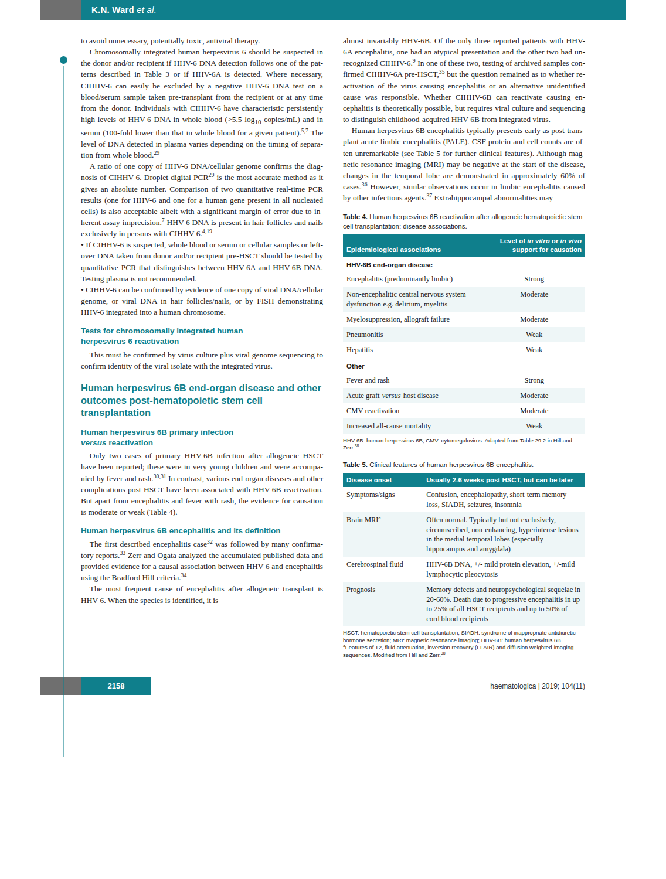K.N. Ward et al.
to avoid unnecessary, potentially toxic, antiviral therapy.
Chromosomally integrated human herpesvirus 6 should be suspected in the donor and/or recipient if HHV-6 DNA detection follows one of the patterns described in Table 3 or if HHV-6A is detected. Where necessary, CIHHV-6 can easily be excluded by a negative HHV-6 DNA test on a blood/serum sample taken pre-transplant from the recipient or at any time from the donor. Individuals with CIHHV-6 have characteristic persistently high levels of HHV-6 DNA in whole blood (>5.5 log10 copies/mL) and in serum (100-fold lower than that in whole blood for a given patient).5,7 The level of DNA detected in plasma varies depending on the timing of separation from whole blood.29
A ratio of one copy of HHV-6 DNA/cellular genome confirms the diagnosis of CIHHV-6. Droplet digital PCR29 is the most accurate method as it gives an absolute number. Comparison of two quantitative real-time PCR results (one for HHV-6 and one for a human gene present in all nucleated cells) is also acceptable albeit with a significant margin of error due to inherent assay imprecision.7 HHV-6 DNA is present in hair follicles and nails exclusively in persons with CIHHV-6.4,19
• If CIHHV-6 is suspected, whole blood or serum or cellular samples or leftover DNA taken from donor and/or recipient pre-HSCT should be tested by quantitative PCR that distinguishes between HHV-6A and HHV-6B DNA. Testing plasma is not recommended.
• CIHHV-6 can be confirmed by evidence of one copy of viral DNA/cellular genome, or viral DNA in hair follicles/nails, or by FISH demonstrating HHV-6 integrated into a human chromosome.
Tests for chromosomally integrated human
herpesvirus 6 reactivation
This must be confirmed by virus culture plus viral genome sequencing to confirm identity of the viral isolate with the integrated virus.
Human herpesvirus 6B end-organ disease and other outcomes post-hematopoietic stem cell transplantation
Human herpesvirus 6B primary infection
versus reactivation
Only two cases of primary HHV-6B infection after allogeneic HSCT have been reported; these were in very young children and were accompanied by fever and rash.30,31 In contrast, various end-organ diseases and other complications post-HSCT have been associated with HHV-6B reactivation. But apart from encephalitis and fever with rash, the evidence for causation is moderate or weak (Table 4).
Human herpesvirus 6B encephalitis and its definition
The first described encephalitis case32 was followed by many confirmatory reports.33 Zerr and Ogata analyzed the accumulated published data and provided evidence for a causal association between HHV-6 and encephalitis using the Bradford Hill criteria.34
The most frequent cause of encephalitis after allogeneic transplant is HHV-6. When the species is identified, it is
almost invariably HHV-6B. Of the only three reported patients with HHV-6A encephalitis, one had an atypical presentation and the other two had unrecognized CIHHV-6.9 In one of these two, testing of archived samples confirmed CIHHV-6A pre-HSCT,35 but the question remained as to whether reactivation of the virus causing encephalitis or an alternative unidentified cause was responsible. Whether CIHHV-6B can reactivate causing encephalitis is theoretically possible, but requires viral culture and sequencing to distinguish childhood-acquired HHV-6B from integrated virus.
Human herpesvirus 6B encephalitis typically presents early as post-transplant acute limbic encephalitis (PALE). CSF protein and cell counts are often unremarkable (see Table 5 for further clinical features). Although magnetic resonance imaging (MRI) may be negative at the start of the disease, changes in the temporal lobe are demonstrated in approximately 60% of cases.36 However, similar observations occur in limbic encephalitis caused by other infectious agents.37 Extrahippocampal abnormalities may
Table 4. Human herpesvirus 6B reactivation after allogeneic hematopoietic stem cell transplantation: disease associations.
| Epidemiological associations | Level of in vitro or in vivo support for causation |
| --- | --- |
| HHV-6B end-organ disease |
| Encephalitis (predominantly limbic) | Strong |
| Non-encephalitic central nervous system dysfunction e.g. delirium, myelitis | Moderate |
| Myelosuppression, allograft failure | Moderate |
| Pneumonitis | Weak |
| Hepatitis | Weak |
| Other |
| Fever and rash | Strong |
| Acute graft- versus -host disease | Moderate |
| CMV reactivation | Moderate |
| Increased all-cause mortality | Weak |
HHV-6B: human herpesvirus 6B; CMV: cytomegalovirus. Adapted from Table 29.2 in Hill and Zerr.38
Table 5. Clinical features of human herpesvirus 6B encephalitis.
| Disease onset | Usually 2-6 weeks post HSCT, but can be later |
| --- | --- |
| Symptoms/signs | Confusion, encephalopathy, short-term memory loss, SIADH, seizures, insomnia |
| Brain MRI a | Often normal. Typically but not exclusively, circumscribed, non-enhancing, hyperintense lesions in the medial temporal lobes (especially hippocampus and amygdala) |
| Cerebrospinal fluid | HHV-6B DNA, +/- mild protein elevation, +/-mild lymphocytic pleocytosis |
| Prognosis | Memory defects and neuropsychological sequelae in 20-60%. Death due to progressive encephalitis in up to 25% of all HSCT recipients and up to 50% of cord blood recipients |
HSCT: hematopoietic stem cell transplantation; SIADH: syndrome of inappropriate antidiuretic hormone secretion; MRI: magnetic resonance imaging; HHV-6B: human herpesvirus 6B. aFeatures of T2, fluid attenuation, inversion recovery (FLAIR) and diffusion weighted-imaging sequences. Modified from Hill and Zerr.38
2158
haematologica | 2019; 104(11)